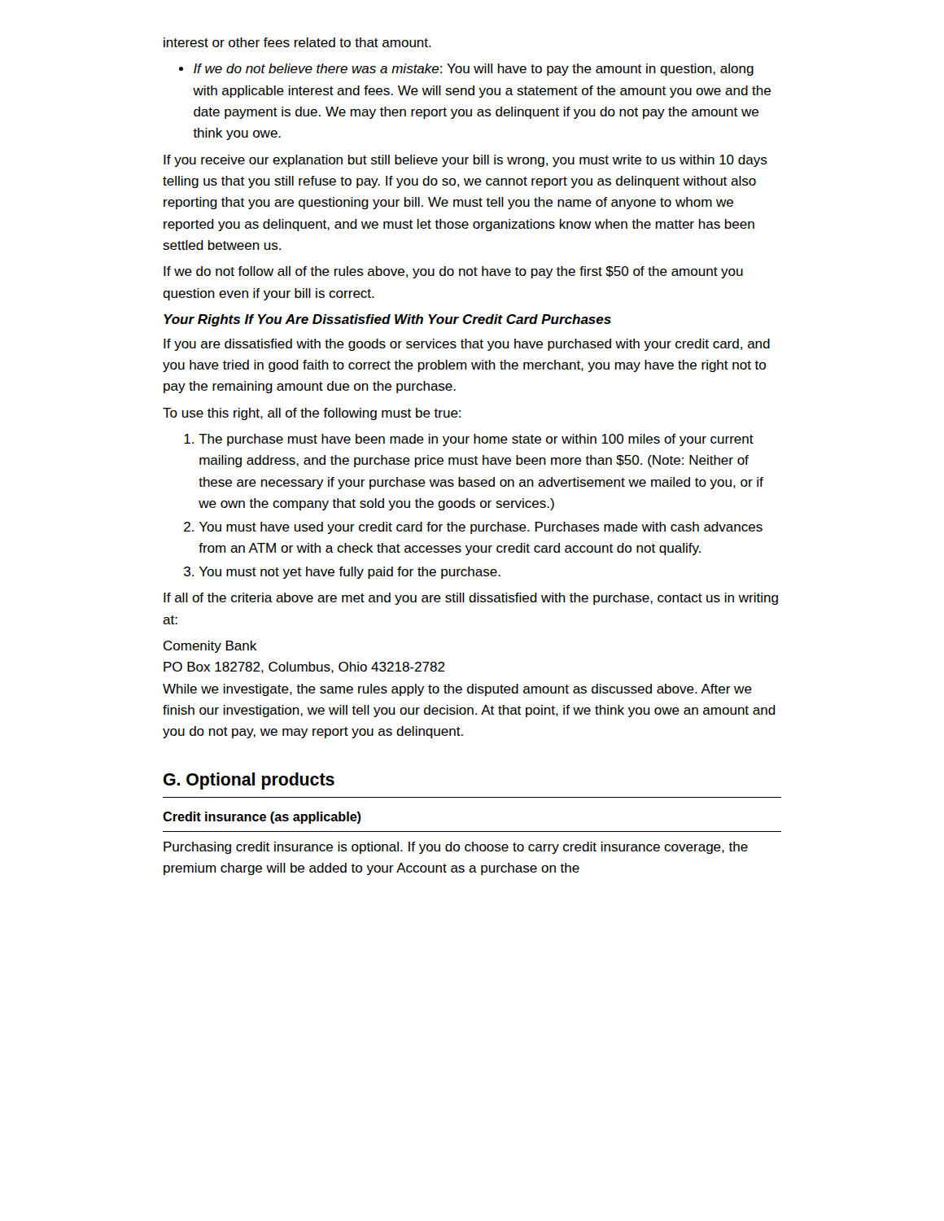interest or other fees related to that amount.
If we do not believe there was a mistake: You will have to pay the amount in question, along with applicable interest and fees. We will send you a statement of the amount you owe and the date payment is due. We may then report you as delinquent if you do not pay the amount we think you owe.
If you receive our explanation but still believe your bill is wrong, you must write to us within 10 days telling us that you still refuse to pay. If you do so, we cannot report you as delinquent without also reporting that you are questioning your bill. We must tell you the name of anyone to whom we reported you as delinquent, and we must let those organizations know when the matter has been settled between us.
If we do not follow all of the rules above, you do not have to pay the first $50 of the amount you question even if your bill is correct.
Your Rights If You Are Dissatisfied With Your Credit Card Purchases
If you are dissatisfied with the goods or services that you have purchased with your credit card, and you have tried in good faith to correct the problem with the merchant, you may have the right not to pay the remaining amount due on the purchase.
To use this right, all of the following must be true:
The purchase must have been made in your home state or within 100 miles of your current mailing address, and the purchase price must have been more than $50. (Note: Neither of these are necessary if your purchase was based on an advertisement we mailed to you, or if we own the company that sold you the goods or services.)
You must have used your credit card for the purchase. Purchases made with cash advances from an ATM or with a check that accesses your credit card account do not qualify.
You must not yet have fully paid for the purchase.
If all of the criteria above are met and you are still dissatisfied with the purchase, contact us in writing at:
Comenity Bank
PO Box 182782, Columbus, Ohio 43218-2782
While we investigate, the same rules apply to the disputed amount as discussed above. After we finish our investigation, we will tell you our decision. At that point, if we think you owe an amount and you do not pay, we may report you as delinquent.
G. Optional products
Credit insurance (as applicable)
Purchasing credit insurance is optional. If you do choose to carry credit insurance coverage, the premium charge will be added to your Account as a purchase on the